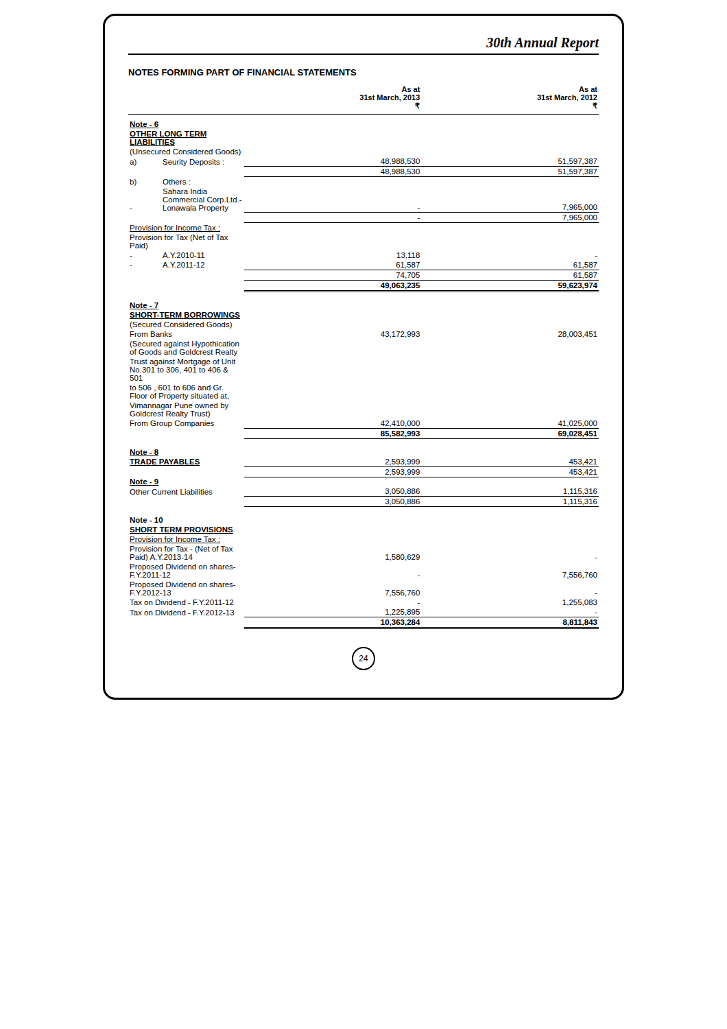30th Annual Report
NOTES FORMING PART OF FINANCIAL STATEMENTS
| | As at 31st March, 2013 ₹ | As at 31st March, 2012 ₹ |
| Note - 6 | | |
| OTHER LONG TERM LIABILITIES | | |
| (Unsecured Considered Goods) | | |
| a) | Seurity Deposits : | 48,988,530 | 51,597,387 |
| | 48,988,530 | 51,597,387 |
| b) | Others : | | |
| - | Sahara India Commercial Corp.Ltd.- Lonawala Property | - | 7,965,000 |
| | - | 7,965,000 |
| Provision for Income Tax : | | |
| Provision for Tax (Net of Tax Paid) | | |
| - | A.Y.2010-11 | 13,118 | - |
| - | A.Y.2011-12 | 61,587 | 61,587 |
| | 74,705 | 61,587 |
| | 49,063,235 | 59,623,974 |
| Note - 7 | | |
| SHORT-TERM BORROWINGS | | |
| (Secured Considered Goods) | | |
| From Banks | 43,172,993 | 28,003,451 |
| (Secured against Hypothication of Goods and Goldcrest Realty | | |
| Trust against Mortgage of Unit No.301 to 306, 401 to 406 & 501 | | |
| to 506 , 601 to 606 and Gr. Floor of Property situated at, | | |
| Vimannagar Pune owned by Goldcrest Realty Trust) | | |
| From Group Companies | 42,410,000 | 41,025,000 |
| | 85,582,993 | 69,028,451 |
| Note - 8 | | |
| TRADE PAYABLES | 2,593,999 | 453,421 |
| | 2,593,999 | 453,421 |
| Note - 9 | | |
| Other Current Liabilities | 3,050,886 | 1,115,316 |
| | 3,050,886 | 1,115,316 |
| Note - 10 | | |
| SHORT TERM PROVISIONS | | |
| Provision for Income Tax : | | |
| Provision for Tax - (Net of Tax Paid) A.Y.2013-14 | 1,580,629 | - |
| Proposed Dividend on shares- F.Y.2011-12 | - | 7,556,760 |
| Proposed Dividend on shares- F.Y.2012-13 | 7,556,760 | - |
| Tax on Dividend - F.Y.2011-12 | - | 1,255,083 |
| Tax on Dividend - F.Y.2012-13 | 1,225,895 | - |
| | 10,363,284 | 8,811,843 |
24